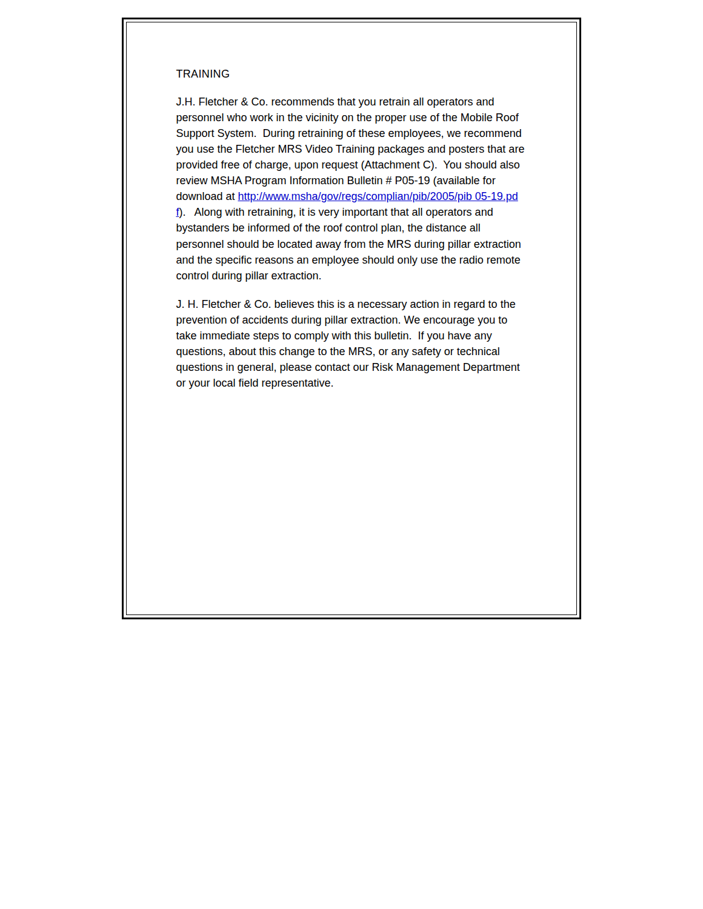TRAINING
J.H. Fletcher & Co. recommends that you retrain all operators and personnel who work in the vicinity on the proper use of the Mobile Roof Support System. During retraining of these employees, we recommend you use the Fletcher MRS Video Training packages and posters that are provided free of charge, upon request (Attachment C). You should also review MSHA Program Information Bulletin # P05-19 (available for download at http://www.msha/gov/regs/complian/pib/2005/pib 05-19.pdf). Along with retraining, it is very important that all operators and bystanders be informed of the roof control plan, the distance all personnel should be located away from the MRS during pillar extraction and the specific reasons an employee should only use the radio remote control during pillar extraction.
J. H. Fletcher & Co. believes this is a necessary action in regard to the prevention of accidents during pillar extraction. We encourage you to take immediate steps to comply with this bulletin. If you have any questions, about this change to the MRS, or any safety or technical questions in general, please contact our Risk Management Department or your local field representative.